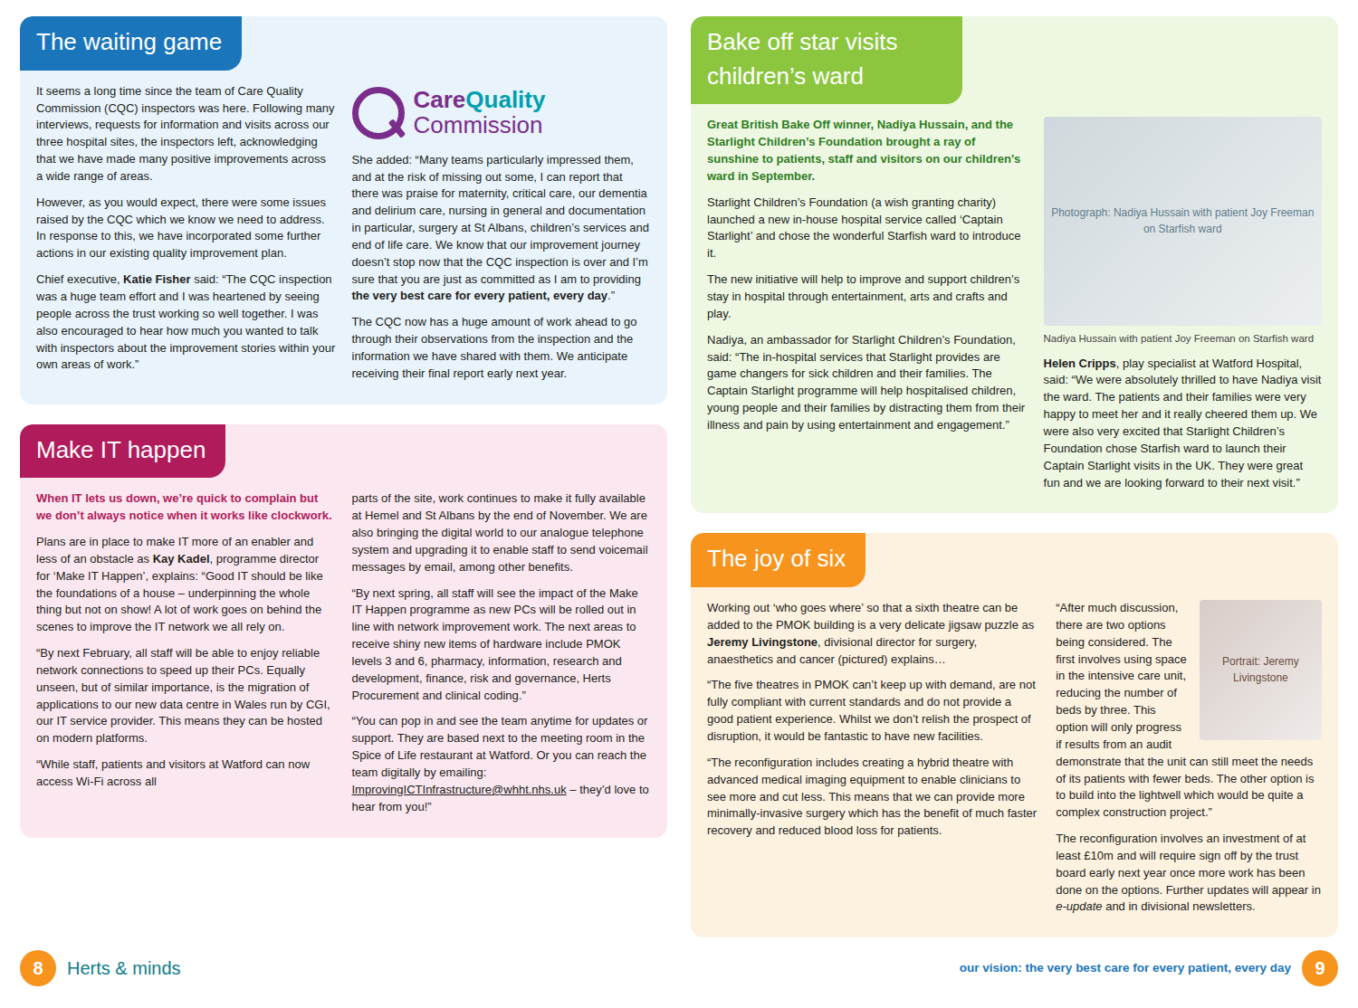The waiting game
It seems a long time since the team of Care Quality Commission (CQC) inspectors was here. Following many interviews, requests for information and visits across our three hospital sites, the inspectors left, acknowledging that we have made many positive improvements across a wide range of areas.
However, as you would expect, there were some issues raised by the CQC which we know we need to address. In response to this, we have incorporated some further actions in our existing quality improvement plan.
Chief executive, Katie Fisher said: “The CQC inspection was a huge team effort and I was heartened by seeing people across the trust working so well together. I was also encouraged to hear how much you wanted to talk with inspectors about the improvement stories within your own areas of work.”
Care Quality
Commission
She added: “Many teams particularly impressed them, and at the risk of missing out some, I can report that there was praise for maternity, critical care, our dementia and delirium care, nursing in general and documentation in particular, surgery at St Albans, children’s services and end of life care. We know that our improvement journey doesn’t stop now that the CQC inspection is over and I’m sure that you are just as committed as I am to providing the very best care for every patient, every day.”
The CQC now has a huge amount of work ahead to go through their observations from the inspection and the information we have shared with them. We anticipate receiving their final report early next year.
Make IT happen
When IT lets us down, we’re quick to complain but we don’t always notice when it works like clockwork.
Plans are in place to make IT more of an enabler and less of an obstacle as Kay Kadel, programme director for ‘Make IT Happen’, explains: “Good IT should be like the foundations of a house – underpinning the whole thing but not on show! A lot of work goes on behind the scenes to improve the IT network we all rely on.
“By next February, all staff will be able to enjoy reliable network connections to speed up their PCs. Equally unseen, but of similar importance, is the migration of applications to our new data centre in Wales run by CGI, our IT service provider. This means they can be hosted on modern platforms.
“While staff, patients and visitors at Watford can now access Wi-Fi across all
parts of the site, work continues to make it fully available at Hemel and St Albans by the end of November. We are also bringing the digital world to our analogue telephone system and upgrading it to enable staff to send voicemail messages by email, among other benefits.
“By next spring, all staff will see the impact of the Make IT Happen programme as new PCs will be rolled out in line with network improvement work. The next areas to receive shiny new items of hardware include PMOK levels 3 and 6, pharmacy, information, research and development, finance, risk and governance, Herts Procurement and clinical coding.”
“You can pop in and see the team anytime for updates or support. They are based next to the meeting room in the Spice of Life restaurant at Watford. Or you can reach the team digitally by emailing: ImprovingICTInfrastructure@whht.nhs.uk – they’d love to hear from you!”
Bake off star visits children’s ward
Great British Bake Off winner, Nadiya Hussain, and the Starlight Children’s Foundation brought a ray of sunshine to patients, staff and visitors on our children’s ward in September.
Starlight Children’s Foundation (a wish granting charity) launched a new in-house hospital service called ‘Captain Starlight’ and chose the wonderful Starfish ward to introduce it.
The new initiative will help to improve and support children’s stay in hospital through entertainment, arts and crafts and play.
Nadiya, an ambassador for Starlight Children’s Foundation, said: “The in-hospital services that Starlight provides are game changers for sick children and their families. The Captain Starlight programme will help hospitalised children, young people and their families by distracting them from their illness and pain by using entertainment and engagement.”
Photograph: Nadiya Hussain with patient Joy Freeman on Starfish ward
Nadiya Hussain with patient Joy Freeman on Starfish ward
Helen Cripps, play specialist at Watford Hospital, said: “We were absolutely thrilled to have Nadiya visit the ward. The patients and their families were very happy to meet her and it really cheered them up. We were also very excited that Starlight Children’s Foundation chose Starfish ward to launch their Captain Starlight visits in the UK. They were great fun and we are looking forward to their next visit.”
The joy of six
Working out ‘who goes where’ so that a sixth theatre can be added to the PMOK building is a very delicate jigsaw puzzle as Jeremy Livingstone, divisional director for surgery, anaesthetics and cancer (pictured) explains…
“The five theatres in PMOK can’t keep up with demand, are not fully compliant with current standards and do not provide a good patient experience. Whilst we don’t relish the prospect of disruption, it would be fantastic to have new facilities.
“The reconfiguration includes creating a hybrid theatre with advanced medical imaging equipment to enable clinicians to see more and cut less. This means that we can provide more minimally-invasive surgery which has the benefit of much faster recovery and reduced blood loss for patients.
Portrait: Jeremy Livingstone
“After much discussion, there are two options being considered. The first involves using space in the intensive care unit, reducing the number of beds by three. This option will only progress if results from an audit demonstrate that the unit can still meet the needs of its patients with fewer beds. The other option is to build into the lightwell which would be quite a complex construction project.”
The reconfiguration involves an investment of at least £10m and will require sign off by the trust board early next year once more work has been done on the options. Further updates will appear in e-update and in divisional newsletters.
8
Herts & minds
our vision: the very best care for every patient, every day
9